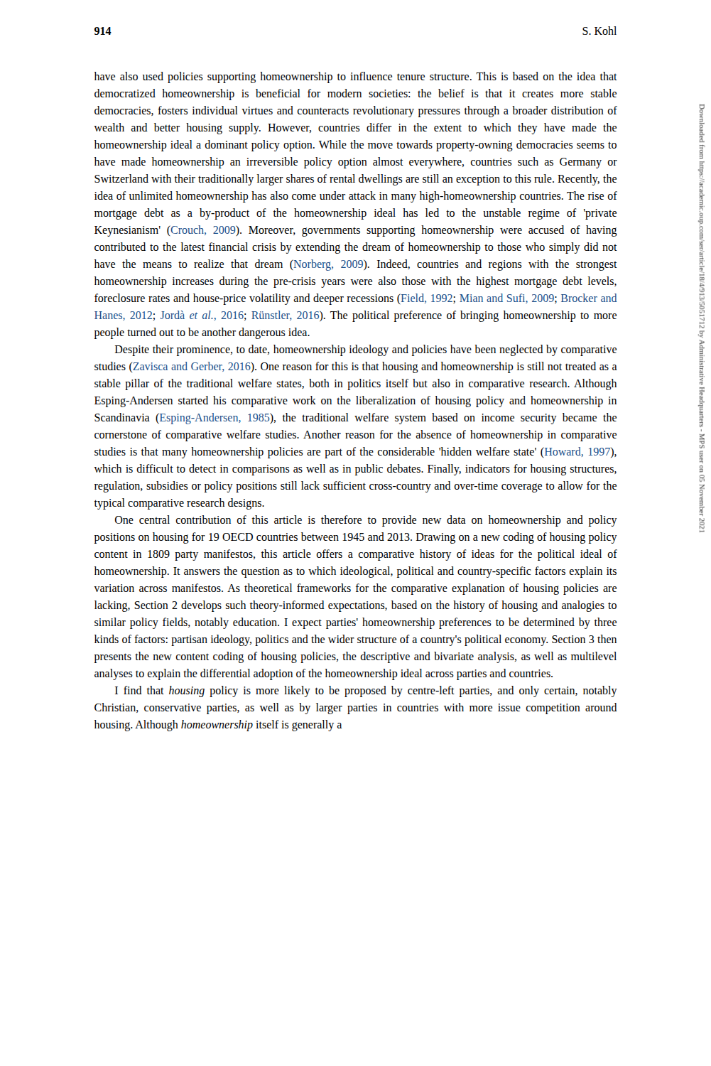914 S. Kohl
Downloaded from https://academic.oup.com/ser/article/18/4/913/5051712 by Administrative Headquarters - MPS user on 05 November 2021
have also used policies supporting homeownership to influence tenure structure. This is based on the idea that democratized homeownership is beneficial for modern societies: the belief is that it creates more stable democracies, fosters individual virtues and counteracts revolutionary pressures through a broader distribution of wealth and better housing supply. However, countries differ in the extent to which they have made the homeownership ideal a dominant policy option. While the move towards property-owning democracies seems to have made homeownership an irreversible policy option almost everywhere, countries such as Germany or Switzerland with their traditionally larger shares of rental dwellings are still an exception to this rule. Recently, the idea of unlimited homeownership has also come under attack in many high-homeownership countries. The rise of mortgage debt as a by-product of the homeownership ideal has led to the unstable regime of 'private Keynesianism' (Crouch, 2009). Moreover, governments supporting homeownership were accused of having contributed to the latest financial crisis by extending the dream of homeownership to those who simply did not have the means to realize that dream (Norberg, 2009). Indeed, countries and regions with the strongest homeownership increases during the pre-crisis years were also those with the highest mortgage debt levels, foreclosure rates and house-price volatility and deeper recessions (Field, 1992; Mian and Sufi, 2009; Brocker and Hanes, 2012; Jordà et al., 2016; Rünstler, 2016). The political preference of bringing homeownership to more people turned out to be another dangerous idea.
Despite their prominence, to date, homeownership ideology and policies have been neglected by comparative studies (Zavisca and Gerber, 2016). One reason for this is that housing and homeownership is still not treated as a stable pillar of the traditional welfare states, both in politics itself but also in comparative research. Although Esping-Andersen started his comparative work on the liberalization of housing policy and homeownership in Scandinavia (Esping-Andersen, 1985), the traditional welfare system based on income security became the cornerstone of comparative welfare studies. Another reason for the absence of homeownership in comparative studies is that many homeownership policies are part of the considerable 'hidden welfare state' (Howard, 1997), which is difficult to detect in comparisons as well as in public debates. Finally, indicators for housing structures, regulation, subsidies or policy positions still lack sufficient cross-country and over-time coverage to allow for the typical comparative research designs.
One central contribution of this article is therefore to provide new data on homeownership and policy positions on housing for 19 OECD countries between 1945 and 2013. Drawing on a new coding of housing policy content in 1809 party manifestos, this article offers a comparative history of ideas for the political ideal of homeownership. It answers the question as to which ideological, political and country-specific factors explain its variation across manifestos. As theoretical frameworks for the comparative explanation of housing policies are lacking, Section 2 develops such theory-informed expectations, based on the history of housing and analogies to similar policy fields, notably education. I expect parties' homeownership preferences to be determined by three kinds of factors: partisan ideology, politics and the wider structure of a country's political economy. Section 3 then presents the new content coding of housing policies, the descriptive and bivariate analysis, as well as multilevel analyses to explain the differential adoption of the homeownership ideal across parties and countries.
I find that housing policy is more likely to be proposed by centre-left parties, and only certain, notably Christian, conservative parties, as well as by larger parties in countries with more issue competition around housing. Although homeownership itself is generally a